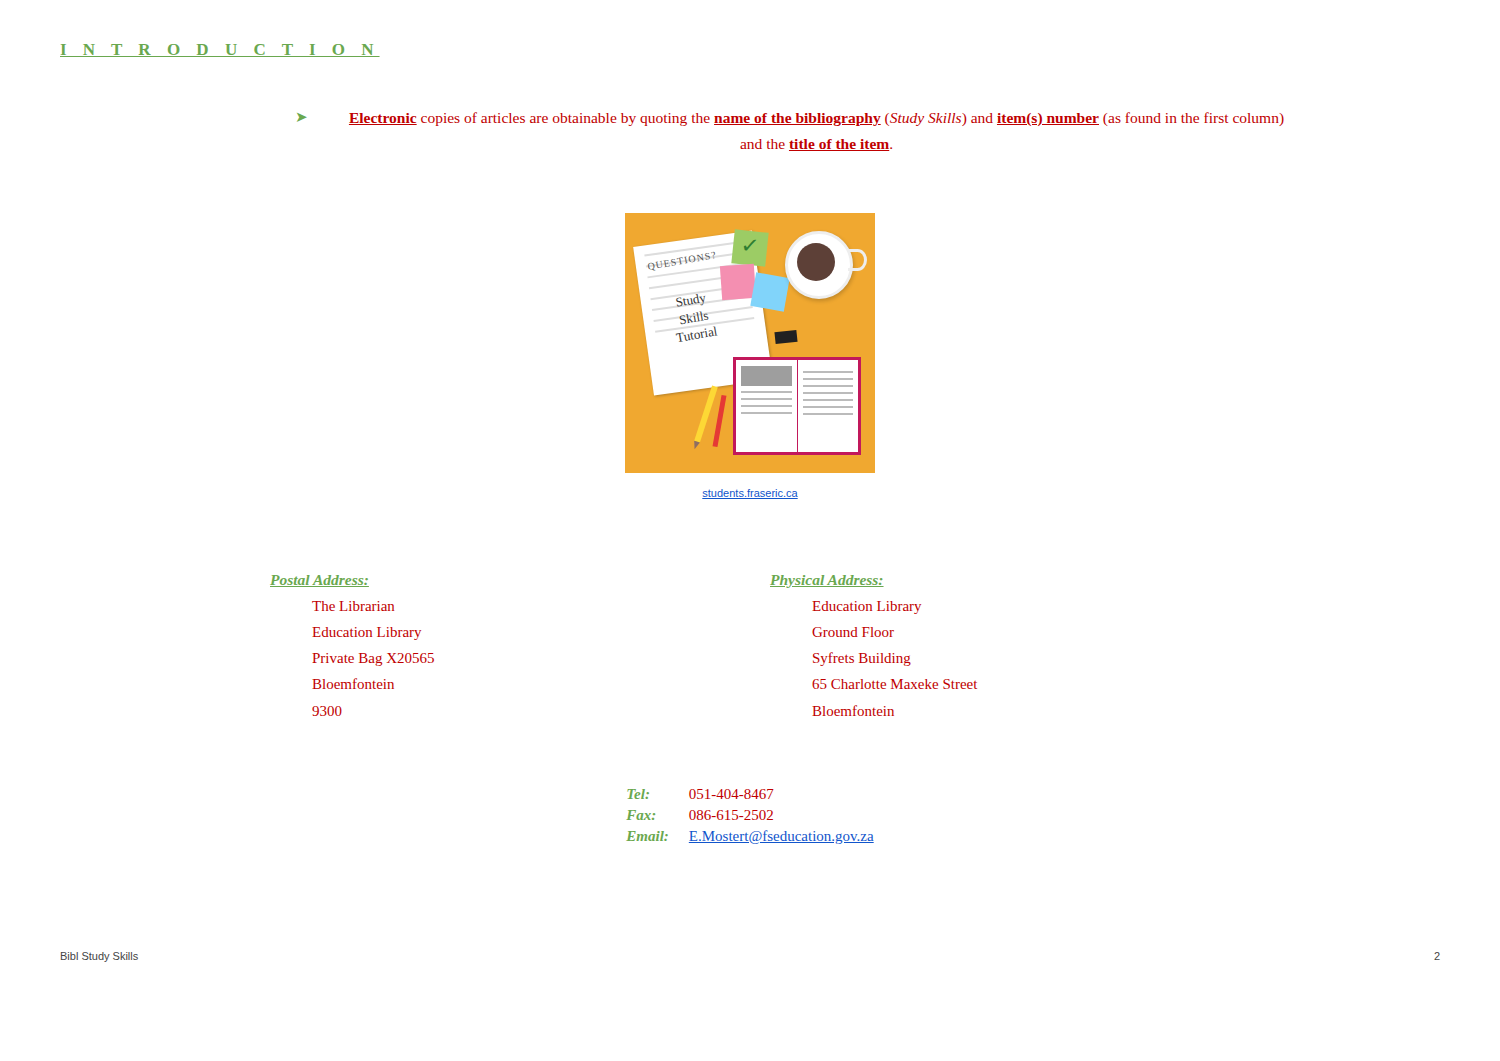I N T R O D U C T I O N
➤
Electronic copies of articles are obtainable by quoting the name of the bibliography (Study Skills) and item(s) number (as found in the first column) and the title of the item.
QUESTIONS?
Study
Skills
Tutorial
✓
students.fraseric.ca
| Postal Address: The Librarian Education Library Private Bag X20565 Bloemfontein 9300 | Physical Address: Education Library Ground Floor Syfrets Building 65 Charlotte Maxeke Street Bloemfontein |
| Tel: | 051-404-8467 |
| Fax: | 086-615-2502 |
| Email: | E.Mostert@fseducation.gov.za |
Bibl Study Skills 2